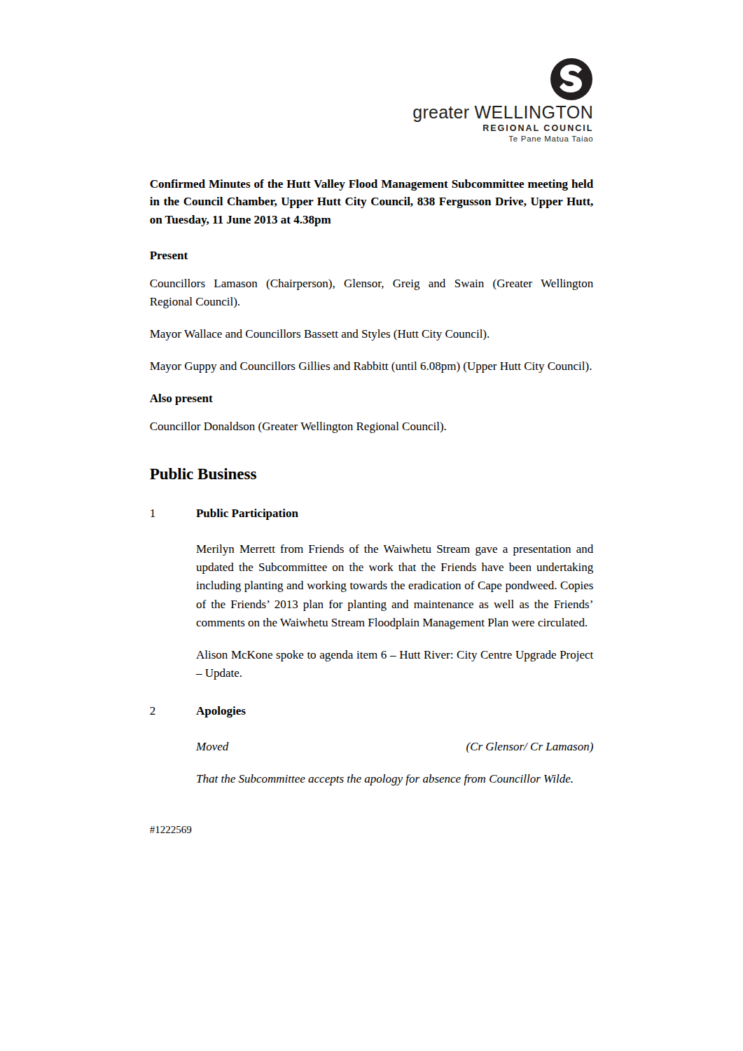greater WELLINGTON
REGIONAL COUNCIL
Te Pane Matua Taiao
Confirmed Minutes of the Hutt Valley Flood Management Subcommittee meeting held in the Council Chamber, Upper Hutt City Council, 838 Fergusson Drive, Upper Hutt, on Tuesday, 11 June 2013 at 4.38pm
Present
Councillors Lamason (Chairperson), Glensor, Greig and Swain (Greater Wellington Regional Council).
Mayor Wallace and Councillors Bassett and Styles (Hutt City Council).
Mayor Guppy and Councillors Gillies and Rabbitt (until 6.08pm) (Upper Hutt City Council).
Also present
Councillor Donaldson (Greater Wellington Regional Council).
Public Business
1
Public Participation
Merilyn Merrett from Friends of the Waiwhetu Stream gave a presentation and updated the Subcommittee on the work that the Friends have been undertaking including planting and working towards the eradication of Cape pondweed. Copies of the Friends’ 2013 plan for planting and maintenance as well as the Friends’ comments on the Waiwhetu Stream Floodplain Management Plan were circulated.
Alison McKone spoke to agenda item 6 – Hutt River: City Centre Upgrade Project – Update.
2
Apologies
Moved (Cr Glensor/ Cr Lamason)
That the Subcommittee accepts the apology for absence from Councillor Wilde.
#1222569